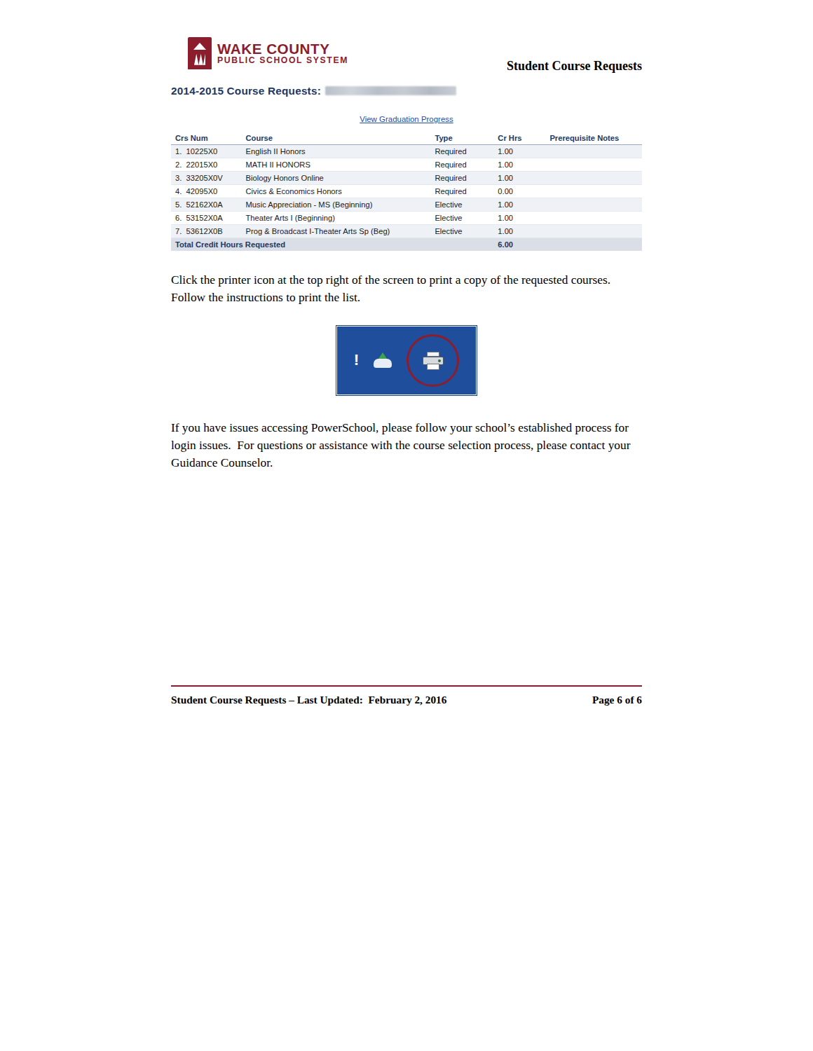WAKE COUNTY
PUBLIC SCHOOL SYSTEM
Student Course Requests
2014-2015 Course Requests:
View Graduation Progress
| Crs Num | Course | Type | Cr Hrs | Prerequisite Notes |
| --- | --- | --- | --- | --- |
| 1. 10225X0 | English II Honors | Required | 1.00 | |
| 2. 22015X0 | MATH II HONORS | Required | 1.00 | |
| 3. 33205X0V | Biology Honors Online | Required | 1.00 | |
| 4. 42095X0 | Civics & Economics Honors | Required | 0.00 | |
| 5. 52162X0A | Music Appreciation - MS (Beginning) | Elective | 1.00 | |
| 6. 53152X0A | Theater Arts I (Beginning) | Elective | 1.00 | |
| 7. 53612X0B | Prog & Broadcast I-Theater Arts Sp (Beg) | Elective | 1.00 | |
| Total Credit Hours Requested | 6.00 | |
Click the printer icon at the top right of the screen to print a copy of the requested courses. Follow the instructions to print the list.
!
If you have issues accessing PowerSchool, please follow your school’s established process for login issues. For questions or assistance with the course selection process, please contact your Guidance Counselor.
Student Course Requests – Last Updated: February 2, 2016
Page 6 of 6